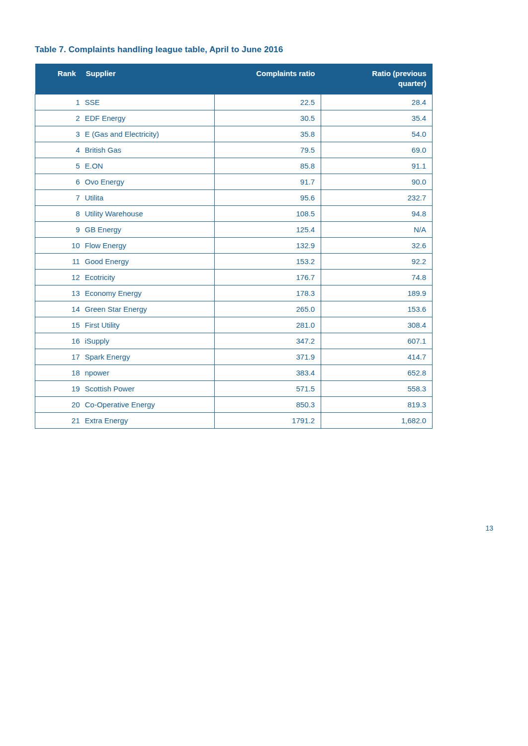Table 7. Complaints handling league table, April to June 2016
| Rank | Supplier | Complaints ratio | Ratio (previous quarter) |
| --- | --- | --- | --- |
| 1 | SSE | 22.5 | 28.4 |
| 2 | EDF Energy | 30.5 | 35.4 |
| 3 | E (Gas and Electricity) | 35.8 | 54.0 |
| 4 | British Gas | 79.5 | 69.0 |
| 5 | E.ON | 85.8 | 91.1 |
| 6 | Ovo Energy | 91.7 | 90.0 |
| 7 | Utilita | 95.6 | 232.7 |
| 8 | Utility Warehouse | 108.5 | 94.8 |
| 9 | GB Energy | 125.4 | N/A |
| 10 | Flow Energy | 132.9 | 32.6 |
| 11 | Good Energy | 153.2 | 92.2 |
| 12 | Ecotricity | 176.7 | 74.8 |
| 13 | Economy Energy | 178.3 | 189.9 |
| 14 | Green Star Energy | 265.0 | 153.6 |
| 15 | First Utility | 281.0 | 308.4 |
| 16 | iSupply | 347.2 | 607.1 |
| 17 | Spark Energy | 371.9 | 414.7 |
| 18 | npower | 383.4 | 652.8 |
| 19 | Scottish Power | 571.5 | 558.3 |
| 20 | Co-Operative Energy | 850.3 | 819.3 |
| 21 | Extra Energy | 1791.2 | 1,682.0 |
13